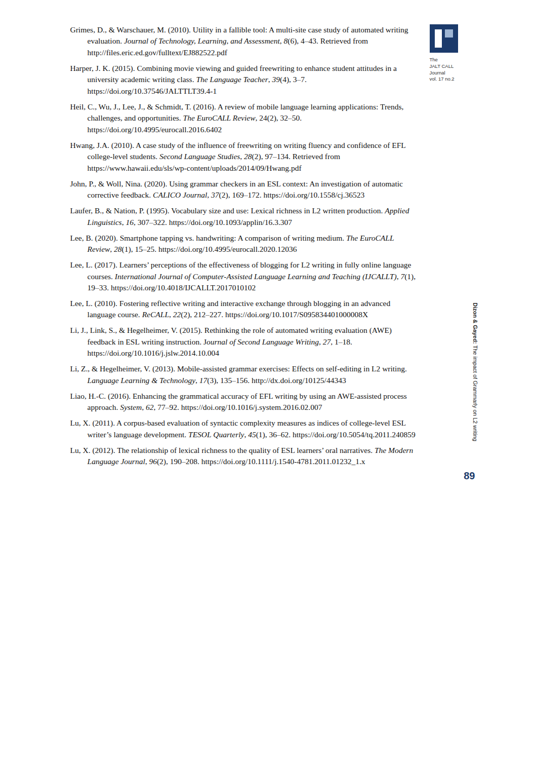The
JALT CALL
Journal
vol. 17 no.2
Grimes, D., & Warschauer, M. (2010). Utility in a fallible tool: A multi-site case study of automated writing evaluation. Journal of Technology, Learning, and Assessment, 8(6), 4–43. Retrieved from http://files.eric.ed.gov/fulltext/EJ882522.pdf
Harper, J. K. (2015). Combining movie viewing and guided freewriting to enhance student attitudes in a university academic writing class. The Language Teacher, 39(4), 3–7. https://doi.org/10.37546/JALTTLT39.4-1
Heil, C., Wu, J., Lee, J., & Schmidt, T. (2016). A review of mobile language learning applications: Trends, challenges, and opportunities. The EuroCALL Review, 24(2), 32–50. https://doi.org/10.4995/eurocall.2016.6402
Hwang, J.A. (2010). A case study of the influence of freewriting on writing fluency and confidence of EFL college-level students. Second Language Studies, 28(2), 97–134. Retrieved from https://www.hawaii.edu/sls/wp-content/uploads/2014/09/Hwang.pdf
John, P., & Woll, Nina. (2020). Using grammar checkers in an ESL context: An investigation of automatic corrective feedback. CALICO Journal, 37(2), 169–172. https://doi.org/10.1558/cj.36523
Laufer, B., & Nation, P. (1995). Vocabulary size and use: Lexical richness in L2 written production. Applied Linguistics, 16, 307–322. https://doi.org/10.1093/applin/16.3.307
Lee, B. (2020). Smartphone tapping vs. handwriting: A comparison of writing medium. The EuroCALL Review, 28(1), 15–25. https://doi.org/10.4995/eurocall.2020.12036
Lee, L. (2017). Learners’ perceptions of the effectiveness of blogging for L2 writing in fully online language courses. International Journal of Computer-Assisted Language Learning and Teaching (IJCALLT), 7(1), 19–33. https://doi.org/10.4018/IJCALLT.2017010102
Lee, L. (2010). Fostering reflective writing and interactive exchange through blogging in an advanced language course. ReCALL, 22(2), 212–227. https://doi.org/10.1017/S095834401000008X
Li, J., Link, S., & Hegelheimer, V. (2015). Rethinking the role of automated writing evaluation (AWE) feedback in ESL writing instruction. Journal of Second Language Writing, 27, 1–18. https://doi.org/10.1016/j.jslw.2014.10.004
Li, Z., & Hegelheimer, V. (2013). Mobile-assisted grammar exercises: Effects on self-editing in L2 writing. Language Learning & Technology, 17(3), 135–156. http://dx.doi.org/10125/44343
Liao, H.-C. (2016). Enhancing the grammatical accuracy of EFL writing by using an AWE-assisted process approach. System, 62, 77–92. https://doi.org/10.1016/j.system.2016.02.007
Lu, X. (2011). A corpus-based evaluation of syntactic complexity measures as indices of college-level ESL writer’s language development. TESOL Quarterly, 45(1), 36–62. https://doi.org/10.5054/tq.2011.240859
Lu, X. (2012). The relationship of lexical richness to the quality of ESL learners’ oral narratives. The Modern Language Journal, 96(2), 190–208. https://doi.org/10.1111/j.1540-4781.2011.01232_1.x
Dizon & Gayed: The impact of Grammarly on L2 writing
89